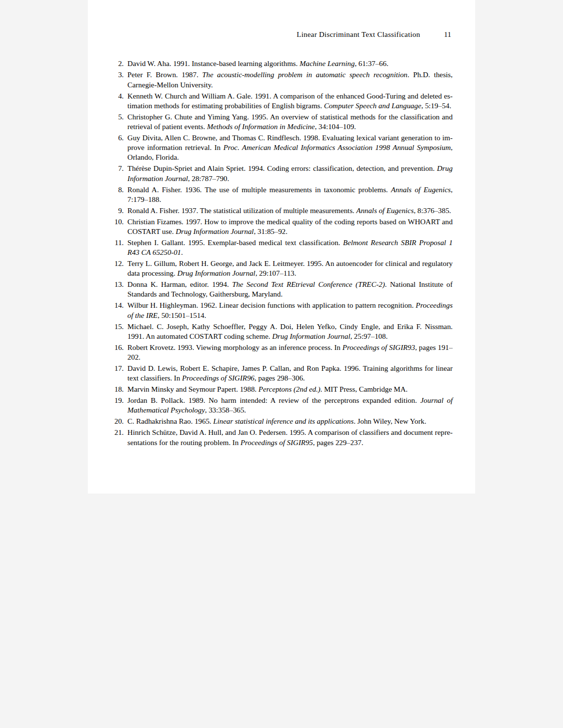Linear Discriminant Text Classification 11
2. David W. Aha. 1991. Instance-based learning algorithms. Machine Learning, 61:37–66.
3. Peter F. Brown. 1987. The acoustic-modelling problem in automatic speech recognition. Ph.D. thesis, Carnegie-Mellon University.
4. Kenneth W. Church and William A. Gale. 1991. A comparison of the enhanced Good-Turing and deleted estimation methods for estimating probabilities of English bigrams. Computer Speech and Language, 5:19–54.
5. Christopher G. Chute and Yiming Yang. 1995. An overview of statistical methods for the classification and retrieval of patient events. Methods of Information in Medicine, 34:104–109.
6. Guy Divita, Allen C. Browne, and Thomas C. Rindflesch. 1998. Evaluating lexical variant generation to improve information retrieval. In Proc. American Medical Informatics Association 1998 Annual Symposium, Orlando, Florida.
7. Thérèse Dupin-Spriet and Alain Spriet. 1994. Coding errors: classification, detection, and prevention. Drug Information Journal, 28:787–790.
8. Ronald A. Fisher. 1936. The use of multiple measurements in taxonomic problems. Annals of Eugenics, 7:179–188.
9. Ronald A. Fisher. 1937. The statistical utilization of multiple measurements. Annals of Eugenics, 8:376–385.
10. Christian Fizames. 1997. How to improve the medical quality of the coding reports based on WHOART and COSTART use. Drug Information Journal, 31:85–92.
11. Stephen I. Gallant. 1995. Exemplar-based medical text classification. Belmont Research SBIR Proposal 1 R43 CA 65250-01.
12. Terry L. Gillum, Robert H. George, and Jack E. Leitmeyer. 1995. An autoencoder for clinical and regulatory data processing. Drug Information Journal, 29:107–113.
13. Donna K. Harman, editor. 1994. The Second Text REtrieval Conference (TREC-2). National Institute of Standards and Technology, Gaithersburg, Maryland.
14. Wilbur H. Highleyman. 1962. Linear decision functions with application to pattern recognition. Proceedings of the IRE, 50:1501–1514.
15. Michael. C. Joseph, Kathy Schoeffler, Peggy A. Doi, Helen Yefko, Cindy Engle, and Erika F. Nissman. 1991. An automated COSTART coding scheme. Drug Information Journal, 25:97–108.
16. Robert Krovetz. 1993. Viewing morphology as an inference process. In Proceedings of SIGIR93, pages 191–202.
17. David D. Lewis, Robert E. Schapire, James P. Callan, and Ron Papka. 1996. Training algorithms for linear text classifiers. In Proceedings of SIGIR96, pages 298–306.
18. Marvin Minsky and Seymour Papert. 1988. Perceptons (2nd ed.). MIT Press, Cambridge MA.
19. Jordan B. Pollack. 1989. No harm intended: A review of the perceptrons expanded edition. Journal of Mathematical Psychology, 33:358–365.
20. C. Radhakrishna Rao. 1965. Linear statistical inference and its applications. John Wiley, New York.
21. Hinrich Schütze, David A. Hull, and Jan O. Pedersen. 1995. A comparison of classifiers and document representations for the routing problem. In Proceedings of SIGIR95, pages 229–237.